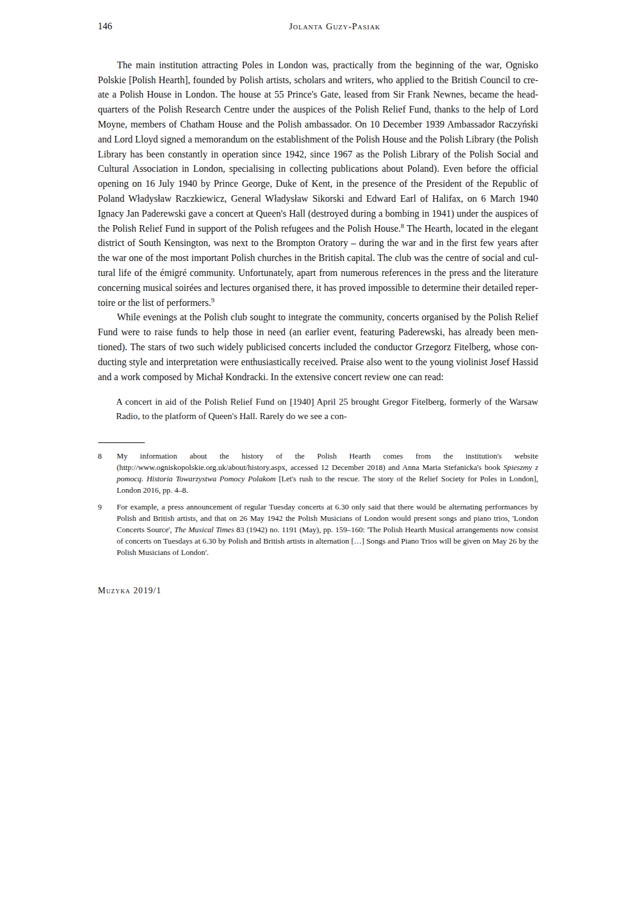146 Jolanta Guzy-Pasiak
The main institution attracting Poles in London was, practically from the beginning of the war, Ognisko Polskie [Polish Hearth], founded by Polish artists, scholars and writers, who applied to the British Council to create a Polish House in London. The house at 55 Prince's Gate, leased from Sir Frank Newnes, became the headquarters of the Polish Research Centre under the auspices of the Polish Relief Fund, thanks to the help of Lord Moyne, members of Chatham House and the Polish ambassador. On 10 December 1939 Ambassador Raczyński and Lord Lloyd signed a memorandum on the establishment of the Polish House and the Polish Library (the Polish Library has been constantly in operation since 1942, since 1967 as the Polish Library of the Polish Social and Cultural Association in London, specialising in collecting publications about Poland). Even before the official opening on 16 July 1940 by Prince George, Duke of Kent, in the presence of the President of the Republic of Poland Władysław Raczkiewicz, General Władysław Sikorski and Edward Earl of Halifax, on 6 March 1940 Ignacy Jan Paderewski gave a concert at Queen's Hall (destroyed during a bombing in 1941) under the auspices of the Polish Relief Fund in support of the Polish refugees and the Polish House.8 The Hearth, located in the elegant district of South Kensington, was next to the Brompton Oratory – during the war and in the first few years after the war one of the most important Polish churches in the British capital. The club was the centre of social and cultural life of the émigré community. Unfortunately, apart from numerous references in the press and the literature concerning musical soirées and lectures organised there, it has proved impossible to determine their detailed repertoire or the list of performers.9
While evenings at the Polish club sought to integrate the community, concerts organised by the Polish Relief Fund were to raise funds to help those in need (an earlier event, featuring Paderewski, has already been mentioned). The stars of two such widely publicised concerts included the conductor Grzegorz Fitelberg, whose conducting style and interpretation were enthusiastically received. Praise also went to the young violinist Josef Hassid and a work composed by Michał Kondracki. In the extensive concert review one can read:
A concert in aid of the Polish Relief Fund on [1940] April 25 brought Gregor Fitelberg, formerly of the Warsaw Radio, to the platform of Queen's Hall. Rarely do we see a con-
8 My information about the history of the Polish Hearth comes from the institution's website (http://www.ogniskopolskie.org.uk/about/history.aspx, accessed 12 December 2018) and Anna Maria Stefanicka's book Spieszmy z pomocą. Historia Towarzystwa Pomocy Polakom [Let's rush to the rescue. The story of the Relief Society for Poles in London], London 2016, pp. 4–8.
9 For example, a press announcement of regular Tuesday concerts at 6.30 only said that there would be alternating performances by Polish and British artists, and that on 26 May 1942 the Polish Musicians of London would present songs and piano trios, 'London Concerts Source', The Musical Times 83 (1942) no. 1191 (May), pp. 159–160: 'The Polish Hearth Musical arrangements now consist of concerts on Tuesdays at 6.30 by Polish and British artists in alternation […] Songs and Piano Trios will be given on May 26 by the Polish Musicians of London'.
Muzyka 2019/1